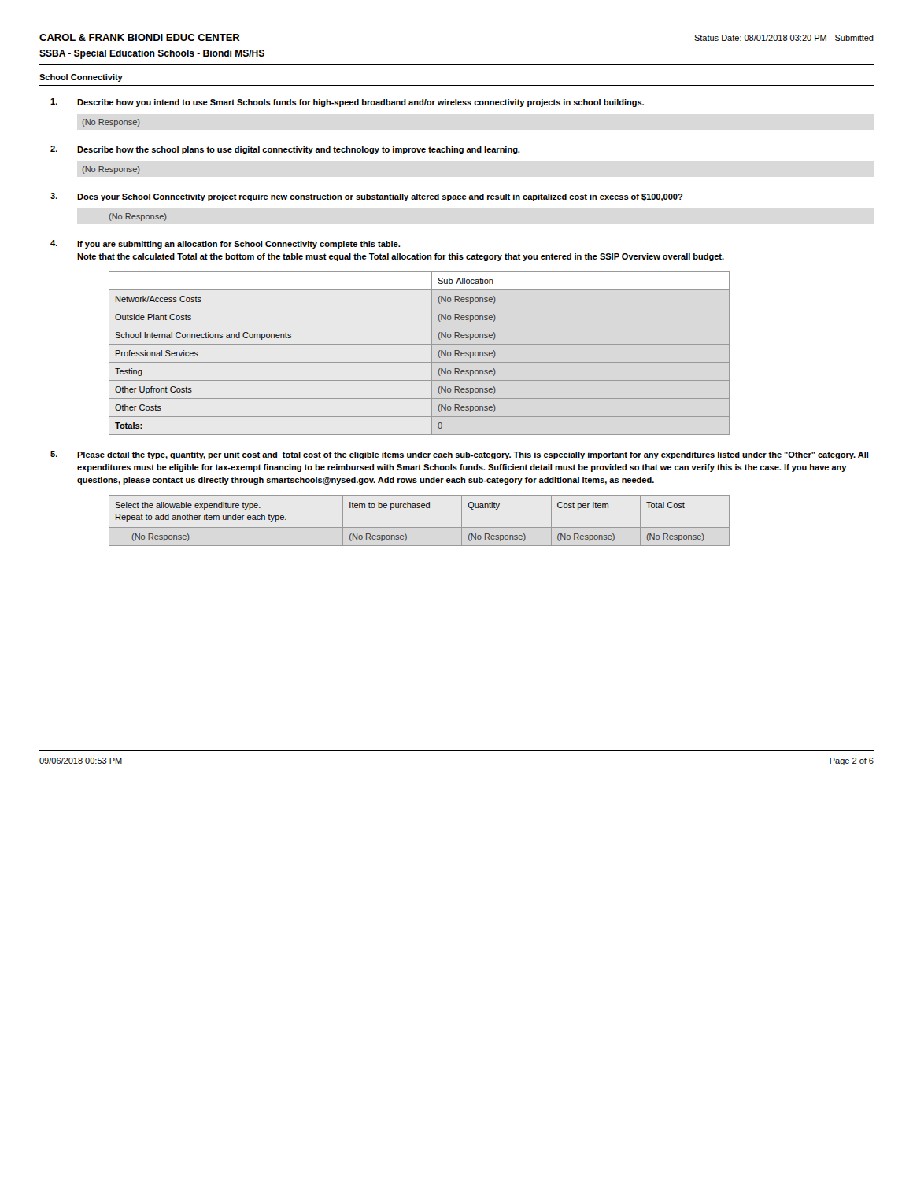CAROL & FRANK BIONDI EDUC CENTER Status Date: 08/01/2018 03:20 PM - Submitted
SSBA - Special Education Schools - Biondi MS/HS
School Connectivity
Describe how you intend to use Smart Schools funds for high-speed broadband and/or wireless connectivity projects in school buildings.
(No Response)
Describe how the school plans to use digital connectivity and technology to improve teaching and learning.
(No Response)
Does your School Connectivity project require new construction or substantially altered space and result in capitalized cost in excess of $100,000?
(No Response)
If you are submitting an allocation for School Connectivity complete this table.
Note that the calculated Total at the bottom of the table must equal the Total allocation for this category that you entered in the SSIP Overview overall budget.
| | Sub-Allocation |
| --- | --- |
| Network/Access Costs | (No Response) |
| Outside Plant Costs | (No Response) |
| School Internal Connections and Components | (No Response) |
| Professional Services | (No Response) |
| Testing | (No Response) |
| Other Upfront Costs | (No Response) |
| Other Costs | (No Response) |
| Totals: | 0 |
Please detail the type, quantity, per unit cost and total cost of the eligible items under each sub-category. This is especially important for any expenditures listed under the "Other" category. All expenditures must be eligible for tax-exempt financing to be reimbursed with Smart Schools funds. Sufficient detail must be provided so that we can verify this is the case. If you have any questions, please contact us directly through smartschools@nysed.gov. Add rows under each sub-category for additional items, as needed.
| Select the allowable expenditure type. Repeat to add another item under each type. | Item to be purchased | Quantity | Cost per Item | Total Cost |
| --- | --- | --- | --- | --- |
| (No Response) | (No Response) | (No Response) | (No Response) | (No Response) |
09/06/2018 00:53 PM Page 2 of 6